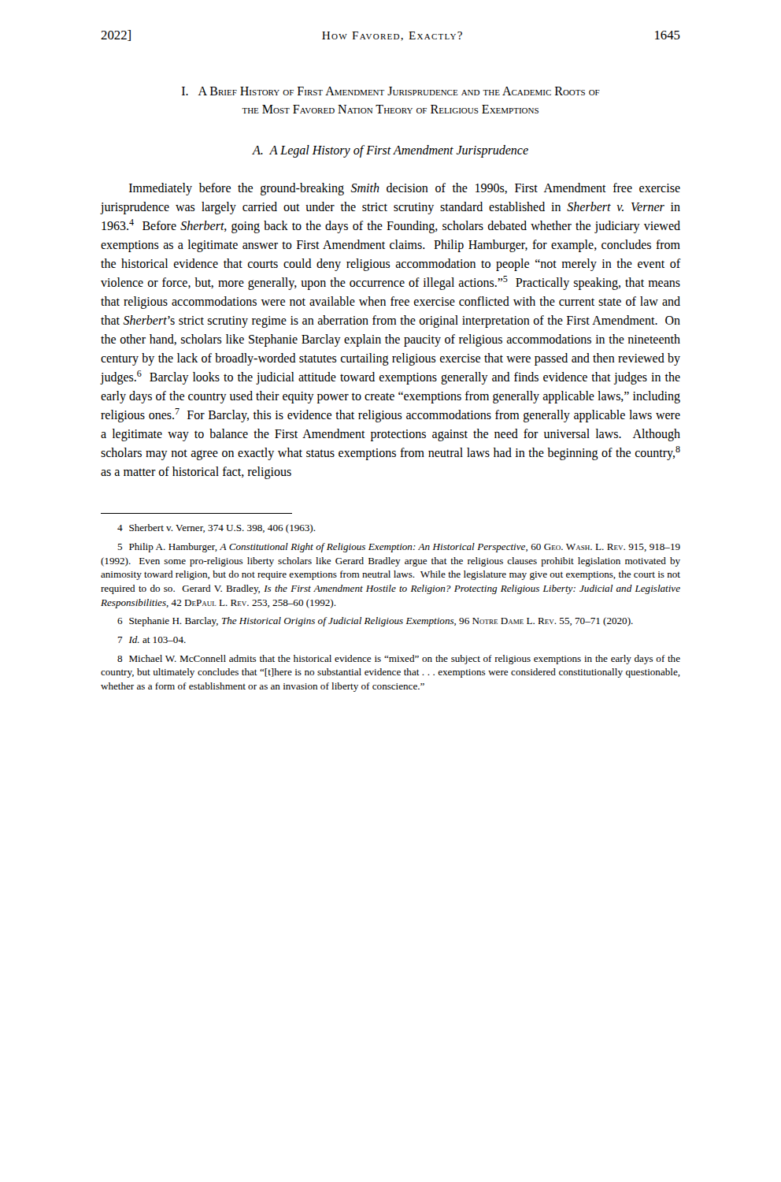2022] How Favored, Exactly? 1645
I. A Brief History of First Amendment Jurisprudence and the Academic Roots of the Most Favored Nation Theory of Religious Exemptions
A. A Legal History of First Amendment Jurisprudence
Immediately before the ground-breaking Smith decision of the 1990s, First Amendment free exercise jurisprudence was largely carried out under the strict scrutiny standard established in Sherbert v. Verner in 1963.4 Before Sherbert, going back to the days of the Founding, scholars debated whether the judiciary viewed exemptions as a legitimate answer to First Amendment claims. Philip Hamburger, for example, concludes from the historical evidence that courts could deny religious accommodation to people “not merely in the event of violence or force, but, more generally, upon the occurrence of illegal actions.”5 Practically speaking, that means that religious accommodations were not available when free exercise conflicted with the current state of law and that Sherbert’s strict scrutiny regime is an aberration from the original interpretation of the First Amendment. On the other hand, scholars like Stephanie Barclay explain the paucity of religious accommodations in the nineteenth century by the lack of broadly-worded statutes curtailing religious exercise that were passed and then reviewed by judges.6 Barclay looks to the judicial attitude toward exemptions generally and finds evidence that judges in the early days of the country used their equity power to create “exemptions from generally applicable laws,” including religious ones.7 For Barclay, this is evidence that religious accommodations from generally applicable laws were a legitimate way to balance the First Amendment protections against the need for universal laws. Although scholars may not agree on exactly what status exemptions from neutral laws had in the beginning of the country,8 as a matter of historical fact, religious
4 Sherbert v. Verner, 374 U.S. 398, 406 (1963).
5 Philip A. Hamburger, A Constitutional Right of Religious Exemption: An Historical Perspective, 60 Geo. Wash. L. Rev. 915, 918–19 (1992). Even some pro-religious liberty scholars like Gerard Bradley argue that the religious clauses prohibit legislation motivated by animosity toward religion, but do not require exemptions from neutral laws. While the legislature may give out exemptions, the court is not required to do so. Gerard V. Bradley, Is the First Amendment Hostile to Religion? Protecting Religious Liberty: Judicial and Legislative Responsibilities, 42 DePaul L. Rev. 253, 258–60 (1992).
6 Stephanie H. Barclay, The Historical Origins of Judicial Religious Exemptions, 96 Notre Dame L. Rev. 55, 70–71 (2020).
7 Id. at 103–04.
8 Michael W. McConnell admits that the historical evidence is “mixed” on the subject of religious exemptions in the early days of the country, but ultimately concludes that “[t]here is no substantial evidence that . . . exemptions were considered constitutionally questionable, whether as a form of establishment or as an invasion of liberty of conscience.”